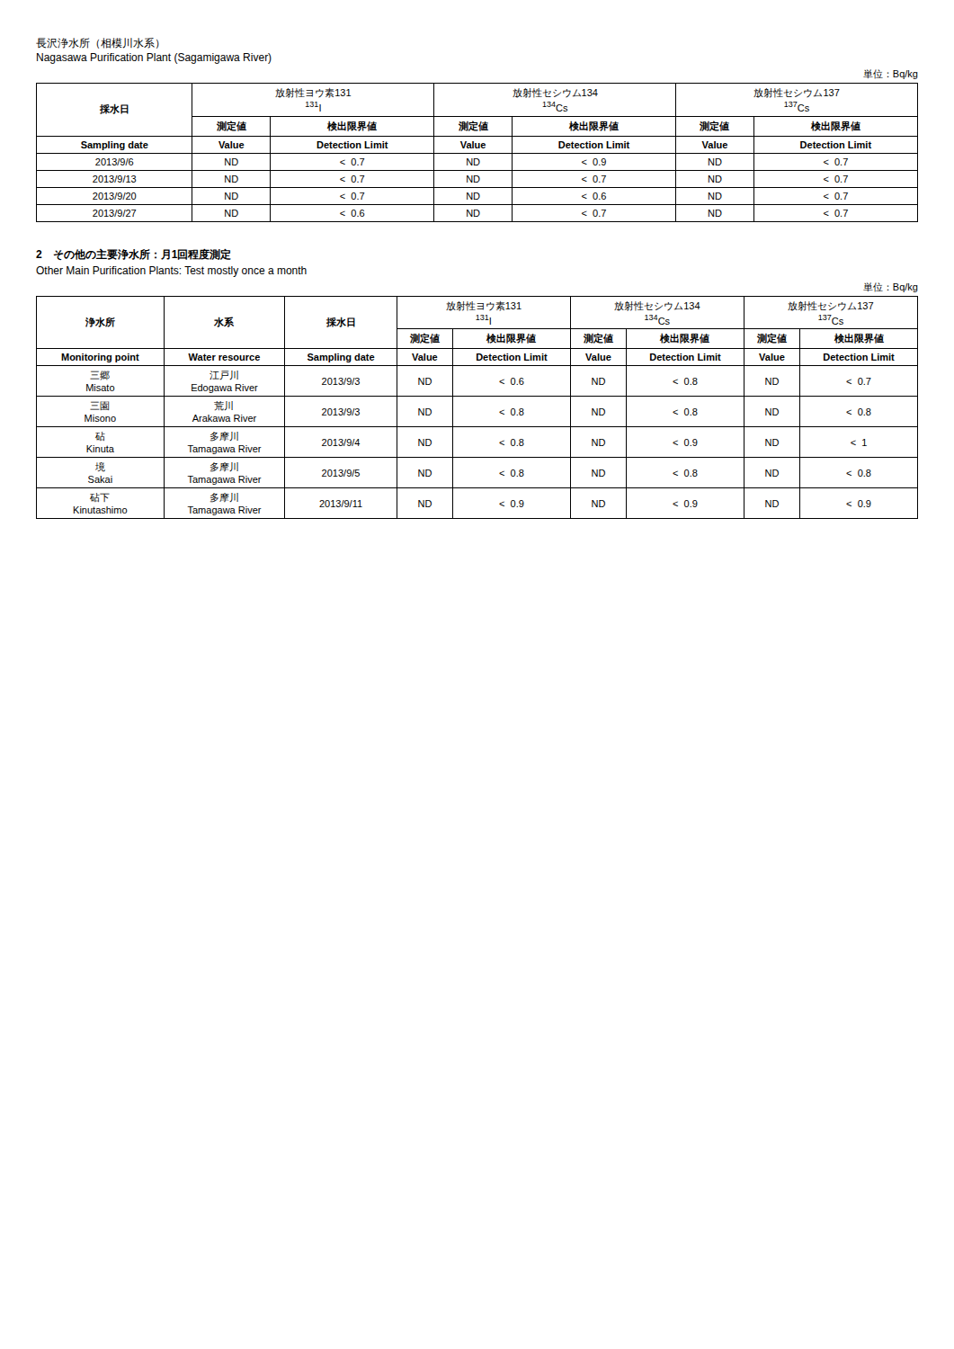長沢浄水所（相模川水系）
Nagasawa Purification Plant (Sagamigawa River)
単位：Bq/kg
| 採水日 | 放射性ヨウ素131 131 I | 放射性セシウム134 134 Cs | 放射性セシウム137 137 Cs |
| --- | --- | --- | --- |
| 測定値 | 検出限界値 | 測定値 | 検出限界値 | 測定値 | 検出限界値 |
| Sampling date | Value | Detection Limit | Value | Detection Limit | Value | Detection Limit |
| 2013/9/6 | ND | < 0.7 | ND | < 0.9 | ND | < 0.7 |
| 2013/9/13 | ND | < 0.7 | ND | < 0.7 | ND | < 0.7 |
| 2013/9/20 | ND | < 0.7 | ND | < 0.6 | ND | < 0.7 |
| 2013/9/27 | ND | < 0.6 | ND | < 0.7 | ND | < 0.7 |
2　その他の主要浄水所：月1回程度測定
Other Main Purification Plants: Test mostly once a month
単位：Bq/kg
| 浄水所 | 水系 | 採水日 | 放射性ヨウ素131 131 I | 放射性セシウム134 134 Cs | 放射性セシウム137 137 Cs |
| --- | --- | --- | --- | --- | --- |
| 測定値 | 検出限界値 | 測定値 | 検出限界値 | 測定値 | 検出限界値 |
| Monitoring point | Water resource | Sampling date | Value | Detection Limit | Value | Detection Limit | Value | Detection Limit |
| 三郷 Misato | 江戸川 Edogawa River | 2013/9/3 | ND | < 0.6 | ND | < 0.8 | ND | < 0.7 |
| 三園 Misono | 荒川 Arakawa River | 2013/9/3 | ND | < 0.8 | ND | < 0.8 | ND | < 0.8 |
| 砧 Kinuta | 多摩川 Tamagawa River | 2013/9/4 | ND | < 0.8 | ND | < 0.9 | ND | < 1 |
| 境 Sakai | 多摩川 Tamagawa River | 2013/9/5 | ND | < 0.8 | ND | < 0.8 | ND | < 0.8 |
| 砧下 Kinutashimo | 多摩川 Tamagawa River | 2013/9/11 | ND | < 0.9 | ND | < 0.9 | ND | < 0.9 |